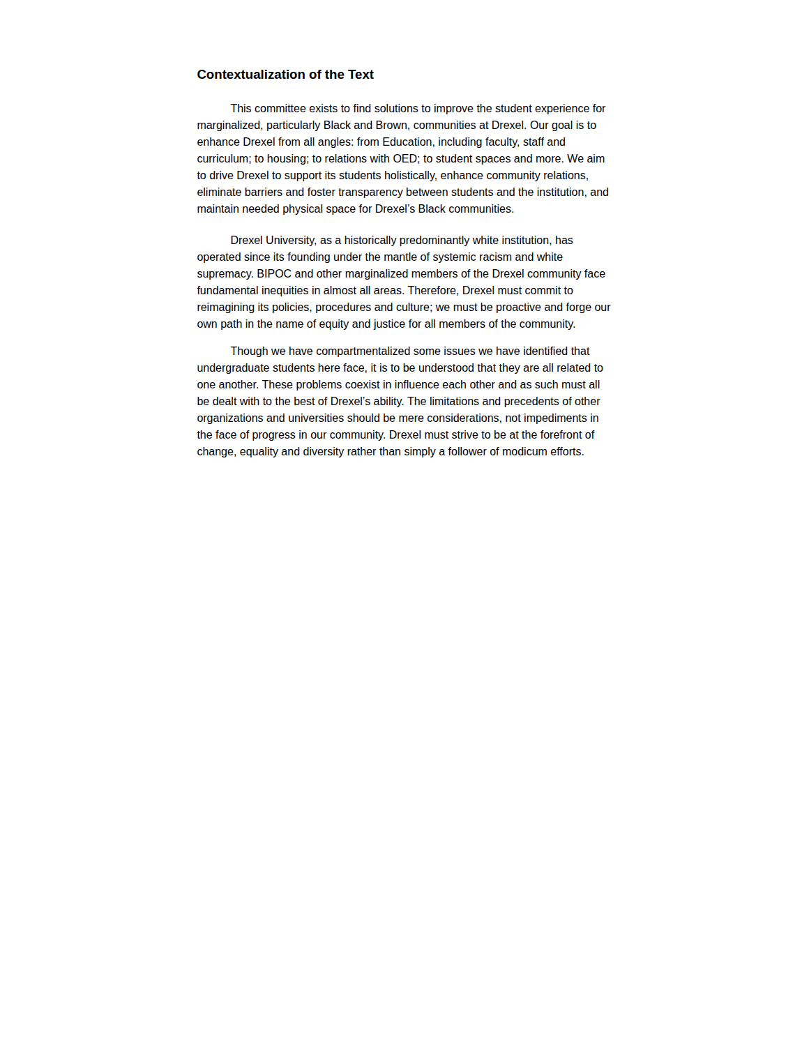Contextualization of the Text
This committee exists to find solutions to improve the student experience for marginalized, particularly Black and Brown, communities at Drexel. Our goal is to enhance Drexel from all angles: from Education, including faculty, staff and curriculum; to housing; to relations with OED; to student spaces and more. We aim to drive Drexel to support its students holistically, enhance community relations, eliminate barriers and foster transparency between students and the institution, and maintain needed physical space for Drexel’s Black communities.
Drexel University, as a historically predominantly white institution, has operated since its founding under the mantle of systemic racism and white supremacy. BIPOC and other marginalized members of the Drexel community face fundamental inequities in almost all areas. Therefore, Drexel must commit to reimagining its policies, procedures and culture; we must be proactive and forge our own path in the name of equity and justice for all members of the community.
Though we have compartmentalized some issues we have identified that undergraduate students here face, it is to be understood that they are all related to one another. These problems coexist in influence each other and as such must all be dealt with to the best of Drexel’s ability. The limitations and precedents of other organizations and universities should be mere considerations, not impediments in the face of progress in our community. Drexel must strive to be at the forefront of change, equality and diversity rather than simply a follower of modicum efforts.